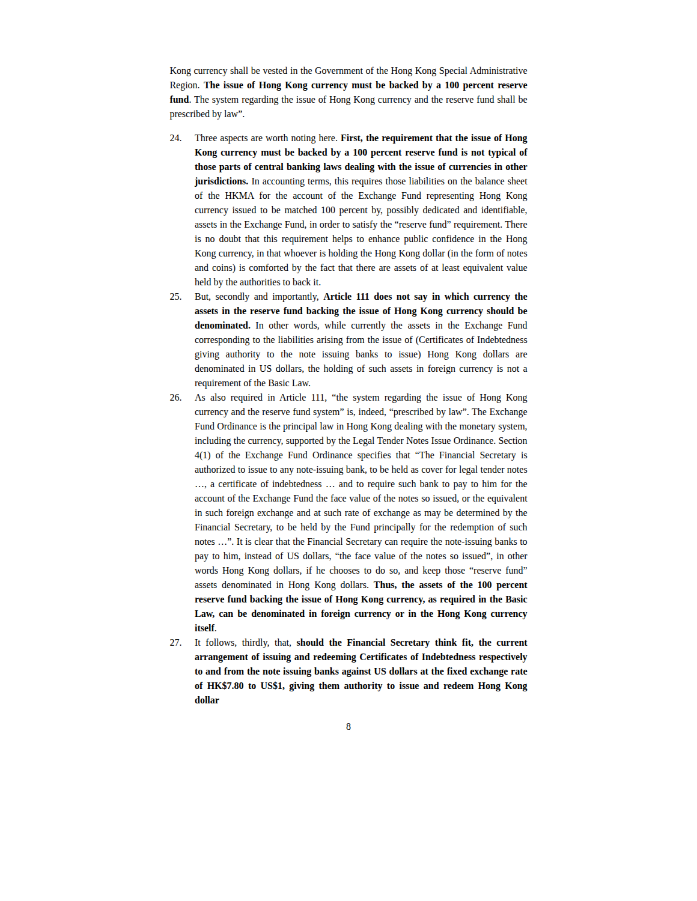Kong currency shall be vested in the Government of the Hong Kong Special Administrative Region. The issue of Hong Kong currency must be backed by a 100 percent reserve fund. The system regarding the issue of Hong Kong currency and the reserve fund shall be prescribed by law”.
24.
Three aspects are worth noting here. First, the requirement that the issue of Hong Kong currency must be backed by a 100 percent reserve fund is not typical of those parts of central banking laws dealing with the issue of currencies in other jurisdictions. In accounting terms, this requires those liabilities on the balance sheet of the HKMA for the account of the Exchange Fund representing Hong Kong currency issued to be matched 100 percent by, possibly dedicated and identifiable, assets in the Exchange Fund, in order to satisfy the “reserve fund” requirement. There is no doubt that this requirement helps to enhance public confidence in the Hong Kong currency, in that whoever is holding the Hong Kong dollar (in the form of notes and coins) is comforted by the fact that there are assets of at least equivalent value held by the authorities to back it.
25.
But, secondly and importantly, Article 111 does not say in which currency the assets in the reserve fund backing the issue of Hong Kong currency should be denominated. In other words, while currently the assets in the Exchange Fund corresponding to the liabilities arising from the issue of (Certificates of Indebtedness giving authority to the note issuing banks to issue) Hong Kong dollars are denominated in US dollars, the holding of such assets in foreign currency is not a requirement of the Basic Law.
26.
As also required in Article 111, “the system regarding the issue of Hong Kong currency and the reserve fund system” is, indeed, “prescribed by law”. The Exchange Fund Ordinance is the principal law in Hong Kong dealing with the monetary system, including the currency, supported by the Legal Tender Notes Issue Ordinance. Section 4(1) of the Exchange Fund Ordinance specifies that “The Financial Secretary is authorized to issue to any note-issuing bank, to be held as cover for legal tender notes …, a certificate of indebtedness … and to require such bank to pay to him for the account of the Exchange Fund the face value of the notes so issued, or the equivalent in such foreign exchange and at such rate of exchange as may be determined by the Financial Secretary, to be held by the Fund principally for the redemption of such notes …”. It is clear that the Financial Secretary can require the note-issuing banks to pay to him, instead of US dollars, “the face value of the notes so issued”, in other words Hong Kong dollars, if he chooses to do so, and keep those “reserve fund” assets denominated in Hong Kong dollars. Thus, the assets of the 100 percent reserve fund backing the issue of Hong Kong currency, as required in the Basic Law, can be denominated in foreign currency or in the Hong Kong currency itself.
27.
It follows, thirdly, that, should the Financial Secretary think fit, the current arrangement of issuing and redeeming Certificates of Indebtedness respectively to and from the note issuing banks against US dollars at the fixed exchange rate of HK$7.80 to US$1, giving them authority to issue and redeem Hong Kong dollar
8